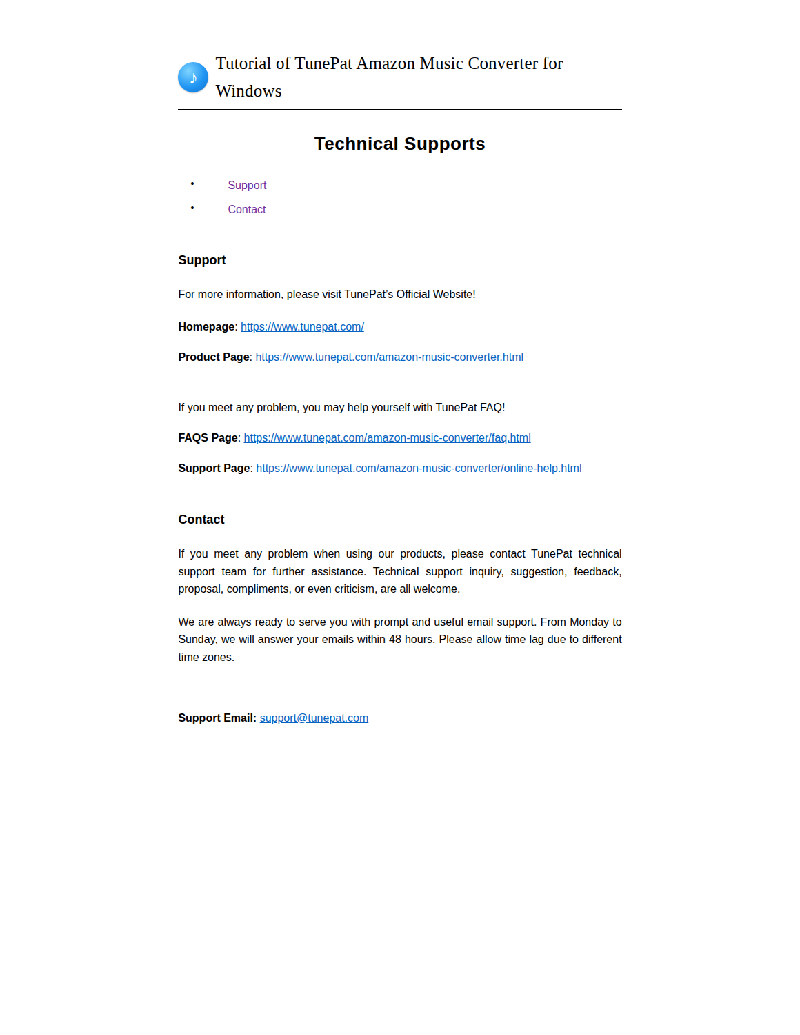Tutorial of TunePat Amazon Music Converter for Windows
Technical Supports
Support
Contact
Support
For more information, please visit TunePat’s Official Website!
Homepage: https://www.tunepat.com/
Product Page: https://www.tunepat.com/amazon-music-converter.html
If you meet any problem, you may help yourself with TunePat FAQ!
FAQS Page: https://www.tunepat.com/amazon-music-converter/faq.html
Support Page: https://www.tunepat.com/amazon-music-converter/online-help.html
Contact
If you meet any problem when using our products, please contact TunePat technical support team for further assistance. Technical support inquiry, suggestion, feedback, proposal, compliments, or even criticism, are all welcome.
We are always ready to serve you with prompt and useful email support. From Monday to Sunday, we will answer your emails within 48 hours. Please allow time lag due to different time zones.
Support Email: support@tunepat.com